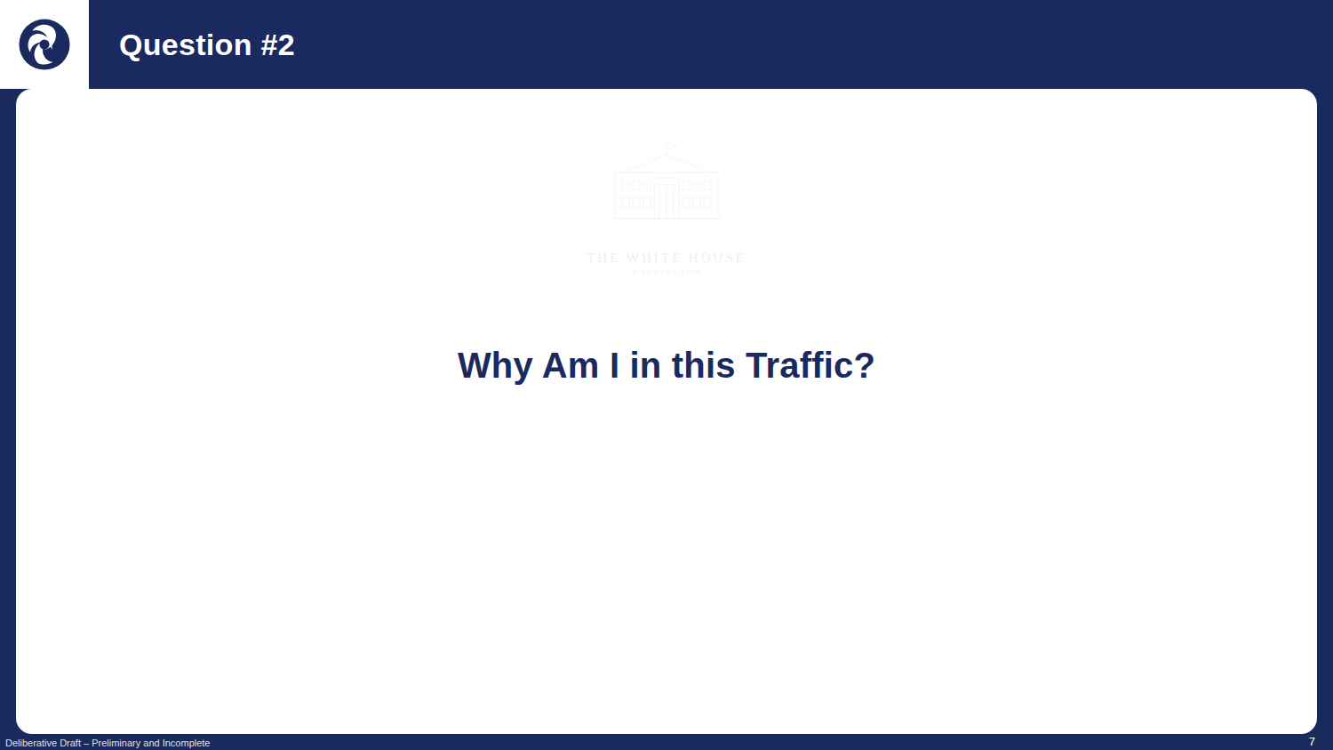Question #2
THE WHITE HOUSE
WASHINGTON
Why Am I in this Traffic?
Deliberative Draft – Preliminary and Incomplete 7